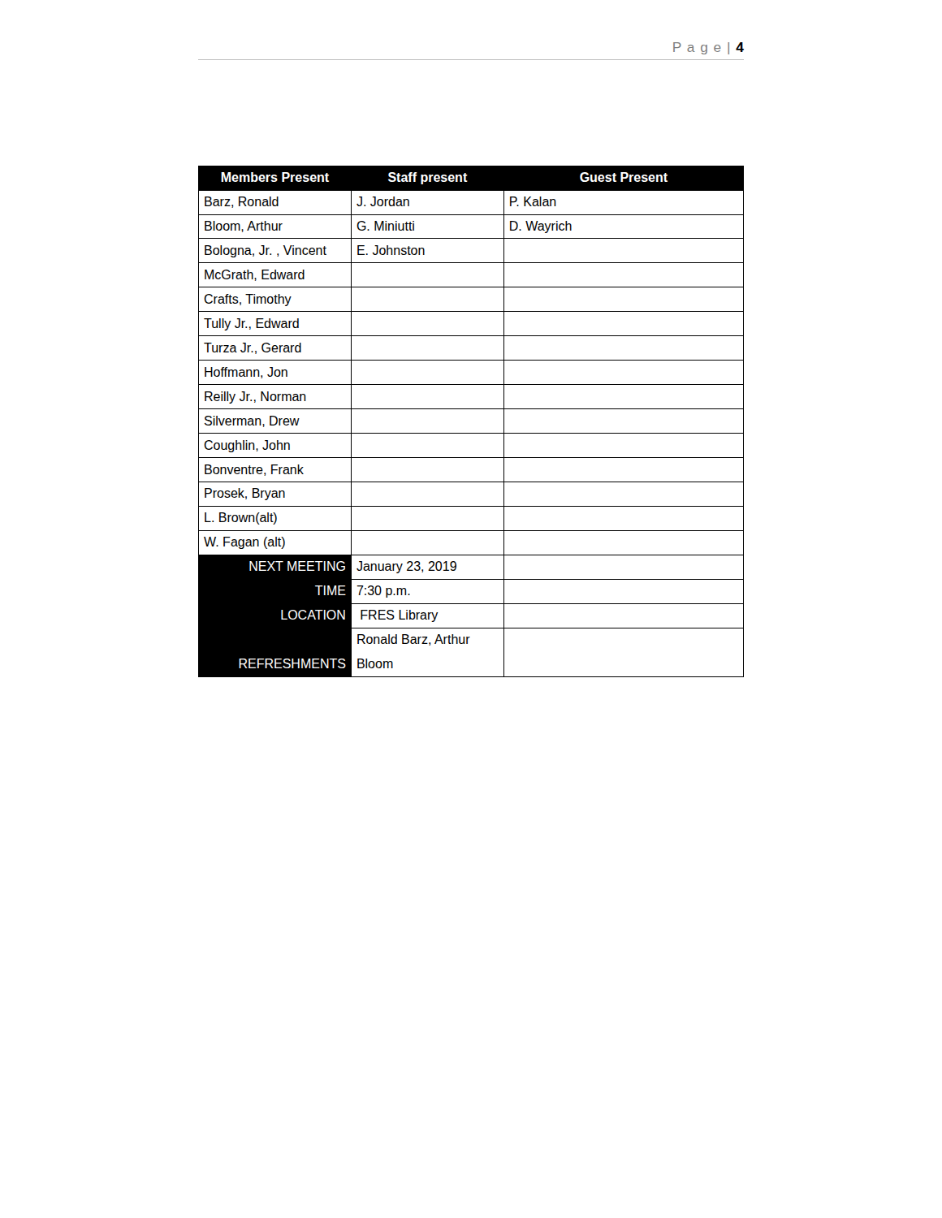P a g e | 4
| Members Present | Staff present | Guest Present |
| --- | --- | --- |
| Barz, Ronald | J. Jordan | P. Kalan |
| Bloom, Arthur | G. Miniutti | D. Wayrich |
| Bologna, Jr. , Vincent | E. Johnston | |
| McGrath, Edward | | |
| Crafts, Timothy | | |
| Tully Jr., Edward | | |
| Turza Jr., Gerard | | |
| Hoffmann, Jon | | |
| Reilly Jr., Norman | | |
| Silverman, Drew | | |
| Coughlin, John | | |
| Bonventre, Frank | | |
| Prosek, Bryan | | |
| L. Brown(alt) | | |
| W. Fagan (alt) | | |
| NEXT MEETING | January 23, 2019 | |
| TIME | 7:30 p.m. | |
| LOCATION | FRES Library | |
| | Ronald Barz, Arthur | |
| REFRESHMENTS | Bloom | |